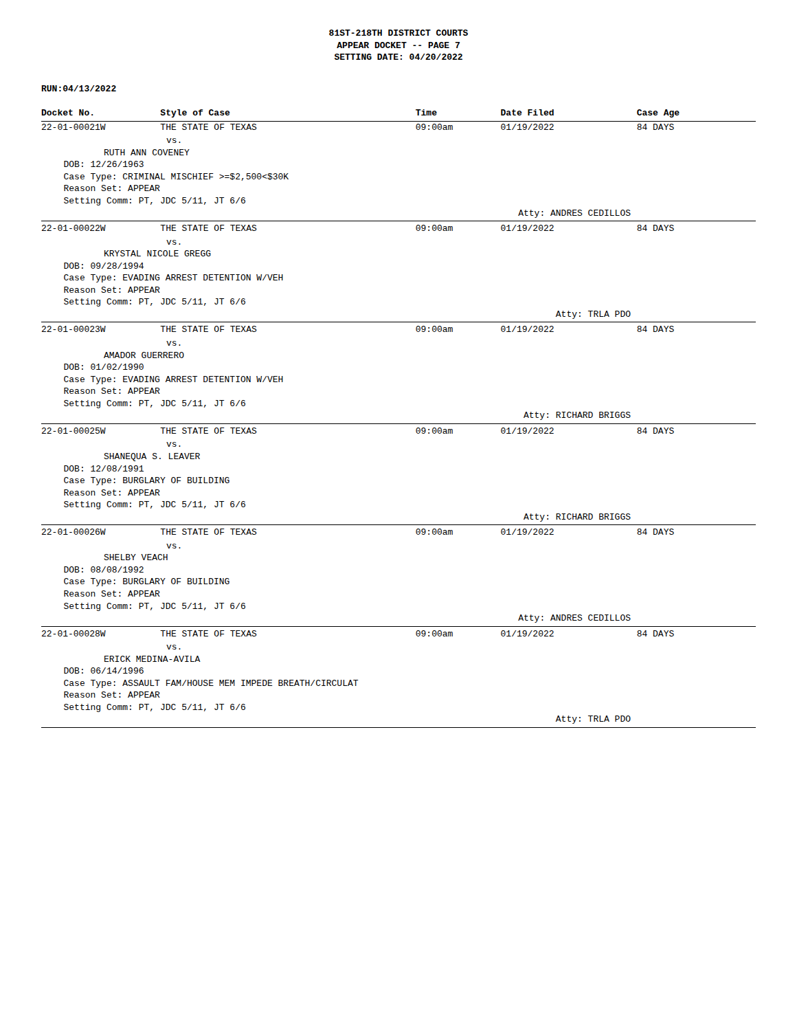81ST-218TH DISTRICT COURTS
APPEAR DOCKET -- PAGE 7
SETTING DATE: 04/20/2022
RUN:04/13/2022
| Docket No. | Style of Case | Time | Date Filed | Case Age |
| --- | --- | --- | --- | --- |
| 22-01-00021W | THE STATE OF TEXAS | 09:00am | 01/19/2022 | 84 DAYS |
vs.
RUTH ANN COVENEY
DOB: 12/26/1963
Case Type: CRIMINAL MISCHIEF >=$2,500<$30K
Reason Set: APPEAR
Setting Comm: PT, JDC 5/11, JT 6/6
Atty: ANDRES CEDILLOS
| 22-01-00022W | THE STATE OF TEXAS | 09:00am | 01/19/2022 | 84 DAYS |
vs.
KRYSTAL NICOLE GREGG
DOB: 09/28/1994
Case Type: EVADING ARREST DETENTION W/VEH
Reason Set: APPEAR
Setting Comm: PT, JDC 5/11, JT 6/6
Atty: TRLA PDO
| 22-01-00023W | THE STATE OF TEXAS | 09:00am | 01/19/2022 | 84 DAYS |
vs.
AMADOR GUERRERO
DOB: 01/02/1990
Case Type: EVADING ARREST DETENTION W/VEH
Reason Set: APPEAR
Setting Comm: PT, JDC 5/11, JT 6/6
Atty: RICHARD BRIGGS
| 22-01-00025W | THE STATE OF TEXAS | 09:00am | 01/19/2022 | 84 DAYS |
vs.
SHANEQUA S. LEAVER
DOB: 12/08/1991
Case Type: BURGLARY OF BUILDING
Reason Set: APPEAR
Setting Comm: PT, JDC 5/11, JT 6/6
Atty: RICHARD BRIGGS
| 22-01-00026W | THE STATE OF TEXAS | 09:00am | 01/19/2022 | 84 DAYS |
vs.
SHELBY VEACH
DOB: 08/08/1992
Case Type: BURGLARY OF BUILDING
Reason Set: APPEAR
Setting Comm: PT, JDC 5/11, JT 6/6
Atty: ANDRES CEDILLOS
| 22-01-00028W | THE STATE OF TEXAS | 09:00am | 01/19/2022 | 84 DAYS |
vs.
ERICK MEDINA-AVILA
DOB: 06/14/1996
Case Type: ASSAULT FAM/HOUSE MEM IMPEDE BREATH/CIRCULAT
Reason Set: APPEAR
Setting Comm: PT, JDC 5/11, JT 6/6
Atty: TRLA PDO